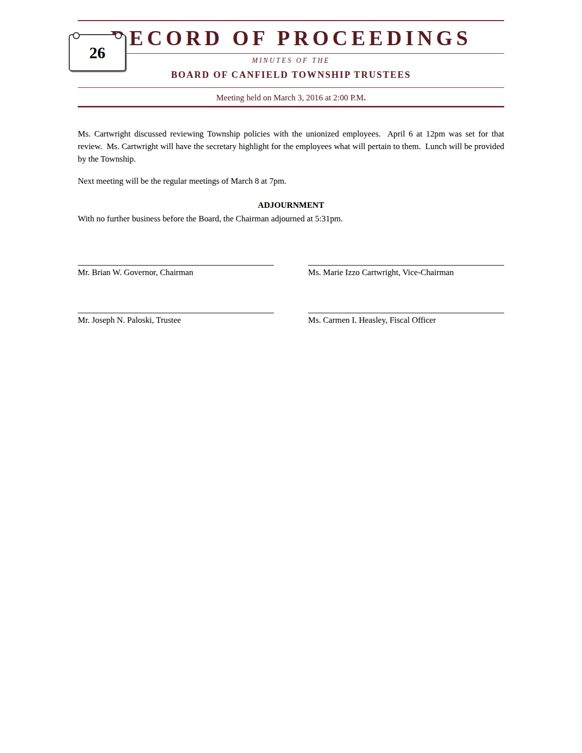26
RECORD OF PROCEEDINGS
MINUTES OF THE
BOARD OF CANFIELD TOWNSHIP TRUSTEES
Meeting held on March 3, 2016 at 2:00 P.M.
Ms. Cartwright discussed reviewing Township policies with the unionized employees. April 6 at 12pm was set for that review. Ms. Cartwright will have the secretary highlight for the employees what will pertain to them. Lunch will be provided by the Township.
Next meeting will be the regular meetings of March 8 at 7pm.
ADJOURNMENT
With no further business before the Board, the Chairman adjourned at 5:31pm.
Mr. Brian W. Governor, Chairman
Ms. Marie Izzo Cartwright, Vice-Chairman
Mr. Joseph N. Paloski, Trustee
Ms. Carmen I. Heasley, Fiscal Officer